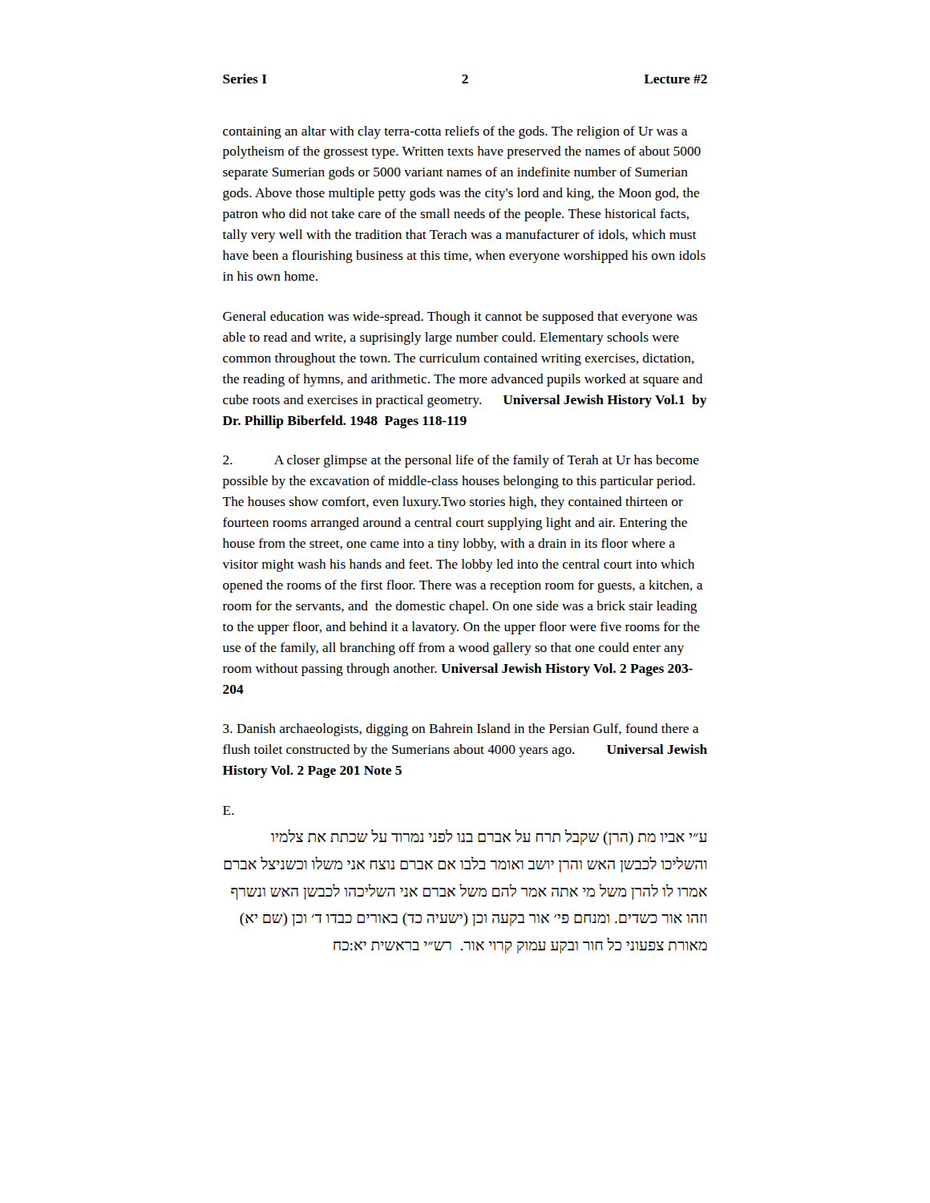Series I
2
Lecture #2
containing an altar with clay terra-cotta reliefs of the gods. The religion of Ur was a polytheism of the grossest type. Written texts have preserved the names of about 5000 separate Sumerian gods or 5000 variant names of an indefinite number of Sumerian gods. Above those multiple petty gods was the city's lord and king, the Moon god, the patron who did not take care of the small needs of the people. These historical facts, tally very well with the tradition that Terach was a manufacturer of idols, which must have been a flourishing business at this time, when everyone worshipped his own idols in his own home.
General education was wide-spread. Though it cannot be supposed that everyone was able to read and write, a suprisingly large number could. Elementary schools were common throughout the town. The curriculum contained writing exercises, dictation, the reading of hymns, and arithmetic. The more advanced pupils worked at square and cube roots and exercises in practical geometry. Universal Jewish History Vol.1 by Dr. Phillip Biberfeld. 1948 Pages 118-119
2. A closer glimpse at the personal life of the family of Terah at Ur has become possible by the excavation of middle-class houses belonging to this particular period. The houses show comfort, even luxury.Two stories high, they contained thirteen or fourteen rooms arranged around a central court supplying light and air. Entering the house from the street, one came into a tiny lobby, with a drain in its floor where a visitor might wash his hands and feet. The lobby led into the central court into which opened the rooms of the first floor. There was a reception room for guests, a kitchen, a room for the servants, and the domestic chapel. On one side was a brick stair leading to the upper floor, and behind it a lavatory. On the upper floor were five rooms for the use of the family, all branching off from a wood gallery so that one could enter any room without passing through another. Universal Jewish History Vol. 2 Pages 203-204
3. Danish archaeologists, digging on Bahrein Island in the Persian Gulf, found there a flush toilet constructed by the Sumerians about 4000 years ago. Universal Jewish History Vol. 2 Page 201 Note 5
E.
ע״י אביו מת (הרן) שקבל תרח על אברם בנו לפני נמרוד על שכתת את צלמיו והשליכו לכבשן האש והרן יושב ואומר בלבו אם אברם נוצח אני משלו וכשניצל אברם אמרו לו להרן משל מי אתה אמר להם משל אברם אני השליכהו לכבשן האש ונשרף וזהו אור כשדים. ומנחם פי׳ אור בקעה וכן (ישעיה כד) באורים כבדו ד׳ וכן (שם יא) מאורת צפעוני כל חור ובקע עמוק קרוי אור. רש״י בראשית יא:כח